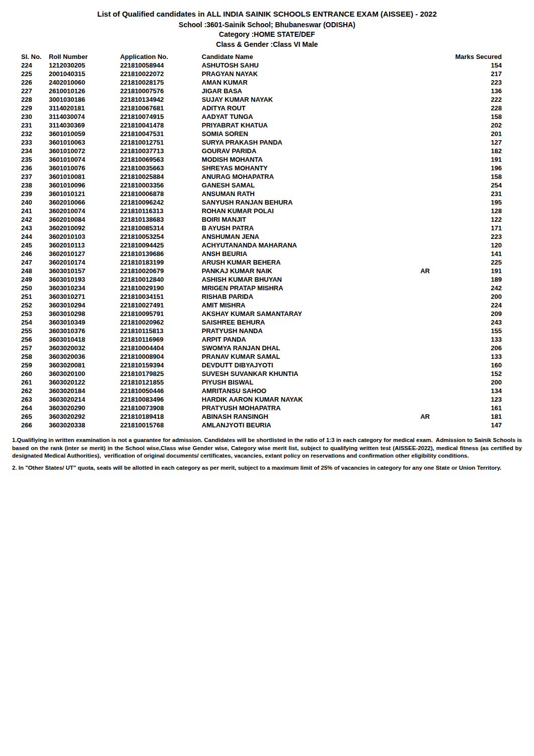List of Qualified candidates in ALL INDIA SAINIK SCHOOLS ENTRANCE EXAM (AISSEE) - 2022
School :3601-Sainik School; Bhubaneswar (ODISHA)
Category :HOME STATE/DEF
Class & Gender :Class VI Male
| Sl. No. | Roll Number | Application No. | Candidate Name | | Marks Secured |
| --- | --- | --- | --- | --- | --- |
| 224 | 1212030205 | 221810058944 | ASHUTOSH SAHU | | 154 |
| 225 | 2001040315 | 221810022072 | PRAGYAN NAYAK | | 217 |
| 226 | 2402010060 | 221810028175 | AMAN KUMAR | | 223 |
| 227 | 2610010126 | 221810007576 | JIGAR BASA | | 136 |
| 228 | 3001030186 | 221810134942 | SUJAY KUMAR NAYAK | | 222 |
| 229 | 3114020181 | 221810067681 | ADITYA ROUT | | 228 |
| 230 | 3114030074 | 221810074915 | AADYAT TUNGA | | 158 |
| 231 | 3114030369 | 221810041478 | PRIYABRAT KHATUA | | 202 |
| 232 | 3601010059 | 221810047531 | SOMIA SOREN | | 201 |
| 233 | 3601010063 | 221810012751 | SURYA PRAKASH PANDA | | 127 |
| 234 | 3601010072 | 221810037713 | GOURAV PARIDA | | 182 |
| 235 | 3601010074 | 221810069563 | MODISH MOHANTA | | 191 |
| 236 | 3601010076 | 221810035663 | SHREYAS MOHANTY | | 196 |
| 237 | 3601010081 | 221810025884 | ANURAG MOHAPATRA | | 158 |
| 238 | 3601010096 | 221810003356 | GANESH SAMAL | | 254 |
| 239 | 3601010121 | 221810006878 | ANSUMAN RATH | | 231 |
| 240 | 3602010066 | 221810096242 | SANYUSH RANJAN BEHURA | | 195 |
| 241 | 3602010074 | 221810116313 | ROHAN KUMAR POLAI | | 128 |
| 242 | 3602010084 | 221810138683 | BOIRI MANJIT | | 122 |
| 243 | 3602010092 | 221810085314 | B AYUSH PATRA | | 171 |
| 244 | 3602010103 | 221810053254 | ANSHUMAN JENA | | 223 |
| 245 | 3602010113 | 221810094425 | ACHYUTANANDA MAHARANA | | 120 |
| 246 | 3602010127 | 221810139686 | ANSH BEURIA | | 141 |
| 247 | 3602010174 | 221810183199 | ARUSH KUMAR BEHERA | | 225 |
| 248 | 3603010157 | 221810020679 | PANKAJ KUMAR NAIK | AR | 191 |
| 249 | 3603010193 | 221810012840 | ASHISH KUMAR BHUYAN | | 189 |
| 250 | 3603010234 | 221810029190 | MRIGEN PRATAP MISHRA | | 242 |
| 251 | 3603010271 | 221810034151 | RISHAB PARIDA | | 200 |
| 252 | 3603010294 | 221810027491 | AMIT MISHRA | | 224 |
| 253 | 3603010298 | 221810095791 | AKSHAY KUMAR SAMANTARAY | | 209 |
| 254 | 3603010349 | 221810020962 | SAISHREE BEHURA | | 243 |
| 255 | 3603010376 | 221810115813 | PRATYUSH NANDA | | 155 |
| 256 | 3603010418 | 221810116969 | ARPIT PANDA | | 133 |
| 257 | 3603020032 | 221810004404 | SWOMYA RANJAN DHAL | | 206 |
| 258 | 3603020036 | 221810008904 | PRANAV KUMAR SAMAL | | 133 |
| 259 | 3603020081 | 221810159394 | DEVDUTT DIBYAJYOTI | | 160 |
| 260 | 3603020100 | 221810179825 | SUVESH SUVANKAR KHUNTIA | | 152 |
| 261 | 3603020122 | 221810121855 | PIYUSH BISWAL | | 200 |
| 262 | 3603020184 | 221810050446 | AMRITANSU SAHOO | | 134 |
| 263 | 3603020214 | 221810083496 | HARDIK AARON KUMAR NAYAK | | 123 |
| 264 | 3603020290 | 221810073908 | PRATYUSH MOHAPATRA | | 161 |
| 265 | 3603020292 | 221810189418 | ABINASH RANSINGH | AR | 181 |
| 266 | 3603020338 | 221810015768 | AMLANJYOTI BEURIA | | 147 |
1.Qualifiying in written examination is not a guarantee for admission. Candidates will be shortlisted in the ratio of 1:3 in each category for medical exam. Admission to Sainik Schools is based on the rank (inter se merit) in the School wise,Class wise Gender wise, Category wise merit list, subject to qualifying written test (AISSEE-2022), medical fitness (as certified by designated Medical Authorities), verification of original documents/ certificates, vacancies, extant policy on reservations and confirmation other eligibility conditions.
2. In "Other States/ UT" quota, seats will be allotted in each category as per merit, subject to a maximum limit of 25% of vacancies in category for any one State or Union Territory.